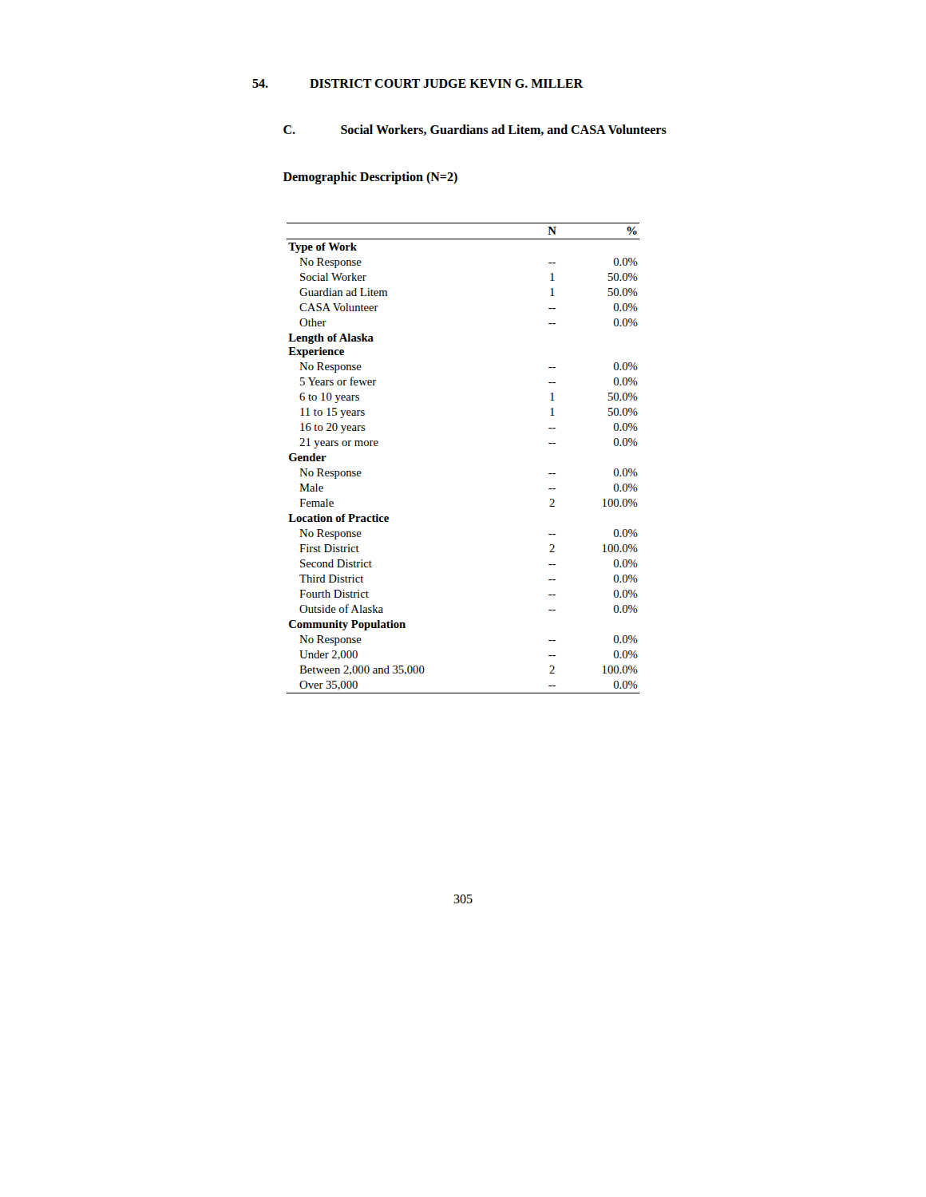54.
DISTRICT COURT JUDGE KEVIN G. MILLER
C.
Social Workers, Guardians ad Litem, and CASA Volunteers
Demographic Description (N=2)
| | | N | % |
| --- | --- | --- | --- |
| Type of Work | | |
| | No Response | -- | 0.0% |
| | Social Worker | 1 | 50.0% |
| | Guardian ad Litem | 1 | 50.0% |
| | CASA Volunteer | -- | 0.0% |
| | Other | -- | 0.0% |
| Length of Alaska Experience | | |
| | No Response | -- | 0.0% |
| | 5 Years or fewer | -- | 0.0% |
| | 6 to 10 years | 1 | 50.0% |
| | 11 to 15 years | 1 | 50.0% |
| | 16 to 20 years | -- | 0.0% |
| | 21 years or more | -- | 0.0% |
| Gender | | |
| | No Response | -- | 0.0% |
| | Male | -- | 0.0% |
| | Female | 2 | 100.0% |
| Location of Practice | | |
| | No Response | -- | 0.0% |
| | First District | 2 | 100.0% |
| | Second District | -- | 0.0% |
| | Third District | -- | 0.0% |
| | Fourth District | -- | 0.0% |
| | Outside of Alaska | -- | 0.0% |
| Community Population | | |
| | No Response | -- | 0.0% |
| | Under 2,000 | -- | 0.0% |
| | Between 2,000 and 35,000 | 2 | 100.0% |
| | Over 35,000 | -- | 0.0% |
305